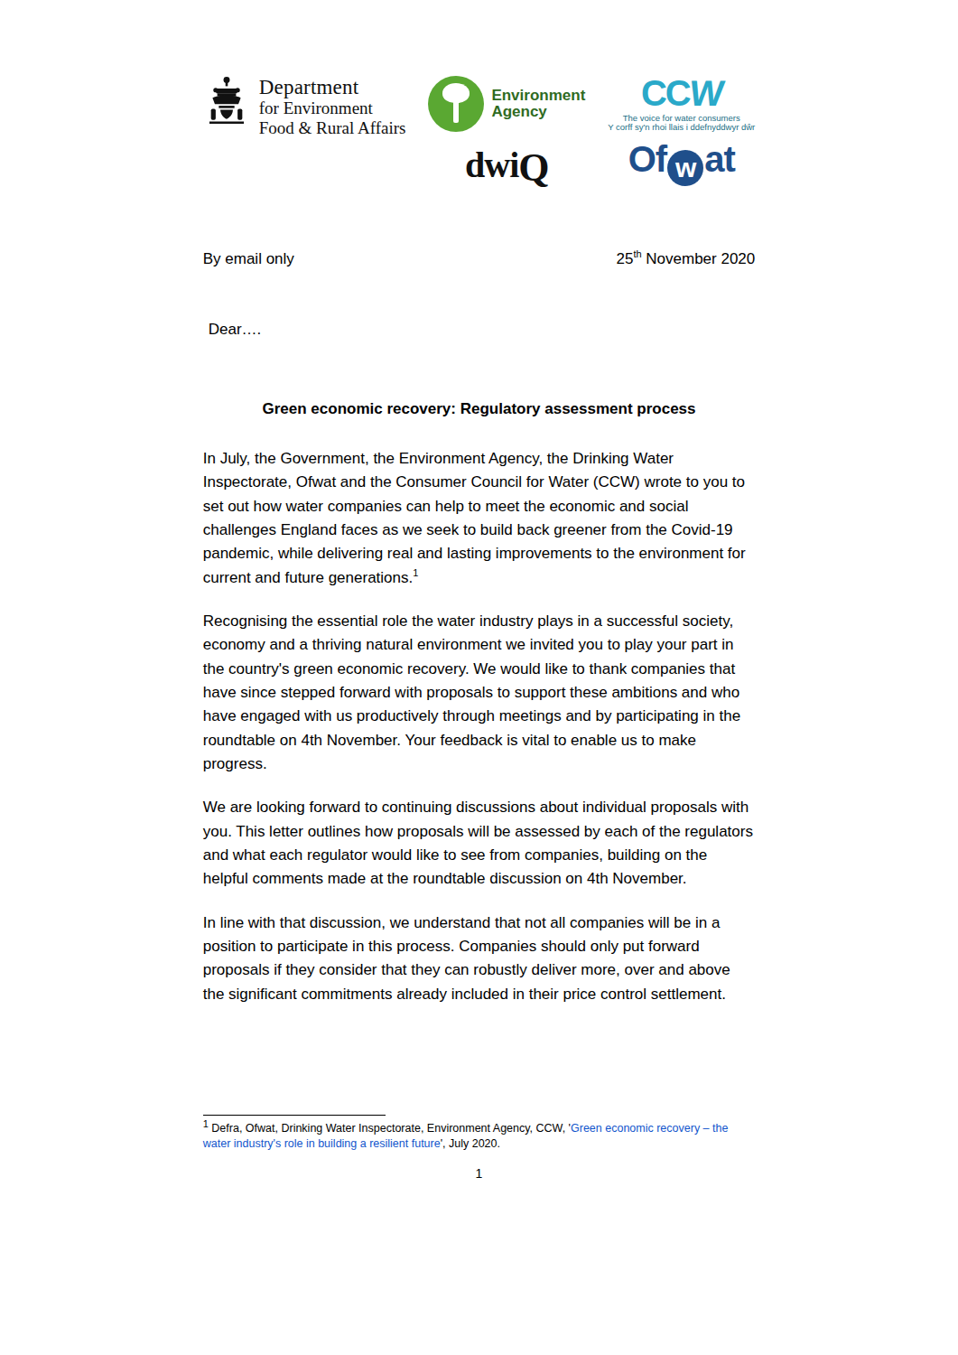Department
for Environment
Food & Rural Affairs
Environment
Agency
dwiQ
CCW
The voice for water consumers
Y corff sy'n rhoi llais i ddefnyddwyr dŵr
Ofwat
By email only
25th November 2020
Dear….
Green economic recovery: Regulatory assessment process
In July, the Government, the Environment Agency, the Drinking Water Inspectorate, Ofwat and the Consumer Council for Water (CCW) wrote to you to set out how water companies can help to meet the economic and social challenges England faces as we seek to build back greener from the Covid-19 pandemic, while delivering real and lasting improvements to the environment for current and future generations.1
Recognising the essential role the water industry plays in a successful society, economy and a thriving natural environment we invited you to play your part in the country's green economic recovery. We would like to thank companies that have since stepped forward with proposals to support these ambitions and who have engaged with us productively through meetings and by participating in the roundtable on 4th November. Your feedback is vital to enable us to make progress.
We are looking forward to continuing discussions about individual proposals with you. This letter outlines how proposals will be assessed by each of the regulators and what each regulator would like to see from companies, building on the helpful comments made at the roundtable discussion on 4th November.
In line with that discussion, we understand that not all companies will be in a position to participate in this process. Companies should only put forward proposals if they consider that they can robustly deliver more, over and above the significant commitments already included in their price control settlement.
1 Defra, Ofwat, Drinking Water Inspectorate, Environment Agency, CCW, 'Green economic recovery – the water industry's role in building a resilient future', July 2020.
1